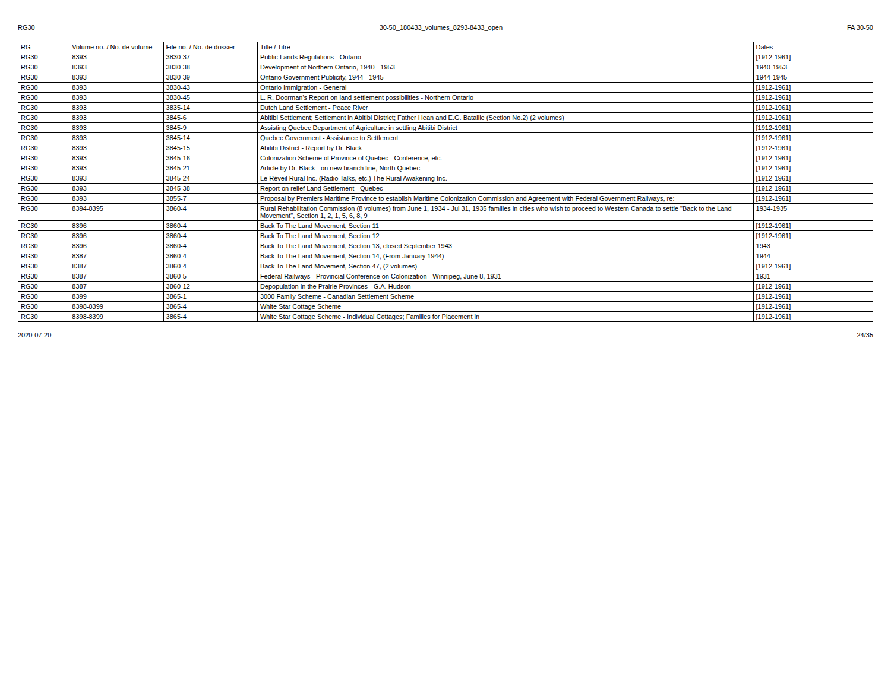RG30
30-50_180433_volumes_8293-8433_open
FA 30-50
| RG | Volume no. / No. de volume | File no. / No. de dossier | Title / Titre | Dates |
| --- | --- | --- | --- | --- |
| RG30 | 8393 | 3830-37 | Public Lands Regulations - Ontario | [1912-1961] |
| RG30 | 8393 | 3830-38 | Development of Northern Ontario, 1940 - 1953 | 1940-1953 |
| RG30 | 8393 | 3830-39 | Ontario Government Publicity, 1944 - 1945 | 1944-1945 |
| RG30 | 8393 | 3830-43 | Ontario Immigration - General | [1912-1961] |
| RG30 | 8393 | 3830-45 | L. R. Doorman's Report on land settlement possibilities - Northern Ontario | [1912-1961] |
| RG30 | 8393 | 3835-14 | Dutch Land Settlement - Peace River | [1912-1961] |
| RG30 | 8393 | 3845-6 | Abitibi Settlement; Settlement in Abitibi District; Father Hean and E.G. Bataille (Section No.2) (2 volumes) | [1912-1961] |
| RG30 | 8393 | 3845-9 | Assisting Quebec Department of Agriculture in settling Abitibi District | [1912-1961] |
| RG30 | 8393 | 3845-14 | Quebec Government - Assistance to Settlement | [1912-1961] |
| RG30 | 8393 | 3845-15 | Abitibi District - Report by Dr. Black | [1912-1961] |
| RG30 | 8393 | 3845-16 | Colonization Scheme of Province of Quebec - Conference, etc. | [1912-1961] |
| RG30 | 8393 | 3845-21 | Article by Dr. Black - on new branch line, North Quebec | [1912-1961] |
| RG30 | 8393 | 3845-24 | Le Réveil Rural Inc. (Radio Talks, etc.) The Rural Awakening Inc. | [1912-1961] |
| RG30 | 8393 | 3845-38 | Report on relief Land Settlement - Quebec | [1912-1961] |
| RG30 | 8393 | 3855-7 | Proposal by Premiers Maritime Province to establish Maritime Colonization Commission and Agreement with Federal Government Railways, re: | [1912-1961] |
| RG30 | 8394-8395 | 3860-4 | Rural Rehabilitation Commission (8 volumes) from June 1, 1934 - Jul 31, 1935 families in cities who wish to proceed to Western Canada to settle "Back to the Land Movement", Section 1, 2, 1, 5, 6, 8, 9 | 1934-1935 |
| RG30 | 8396 | 3860-4 | Back To The Land Movement, Section 11 | [1912-1961] |
| RG30 | 8396 | 3860-4 | Back To The Land Movement, Section 12 | [1912-1961] |
| RG30 | 8396 | 3860-4 | Back To The Land Movement, Section 13, closed September 1943 | 1943 |
| RG30 | 8387 | 3860-4 | Back To The Land Movement, Section 14, (From January 1944) | 1944 |
| RG30 | 8387 | 3860-4 | Back To The Land Movement, Section 47, (2 volumes) | [1912-1961] |
| RG30 | 8387 | 3860-5 | Federal Railways - Provincial Conference on Colonization - Winnipeg, June 8, 1931 | 1931 |
| RG30 | 8387 | 3860-12 | Depopulation in the Prairie Provinces - G.A. Hudson | [1912-1961] |
| RG30 | 8399 | 3865-1 | 3000 Family Scheme - Canadian Settlement Scheme | [1912-1961] |
| RG30 | 8398-8399 | 3865-4 | White Star Cottage Scheme | [1912-1961] |
| RG30 | 8398-8399 | 3865-4 | White Star Cottage Scheme - Individual Cottages; Families for Placement in | [1912-1961] |
2020-07-20
24/35